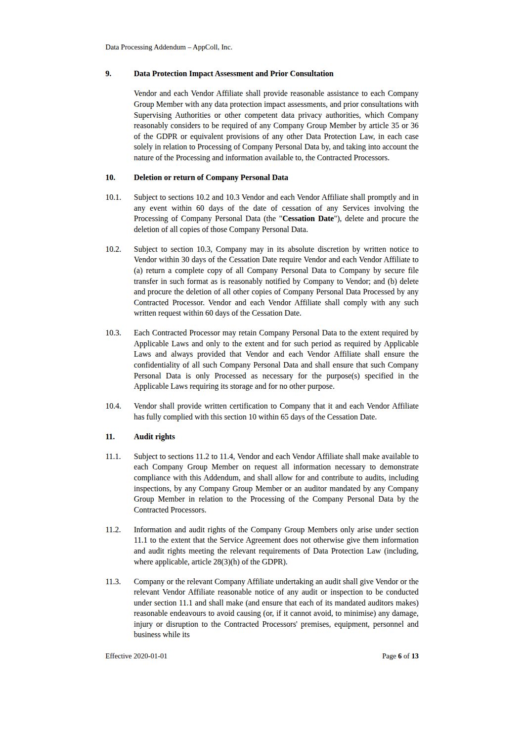Data Processing Addendum – AppColl, Inc.
9.
Data Protection Impact Assessment and Prior Consultation
Vendor and each Vendor Affiliate shall provide reasonable assistance to each Company Group Member with any data protection impact assessments, and prior consultations with Supervising Authorities or other competent data privacy authorities, which Company reasonably considers to be required of any Company Group Member by article 35 or 36 of the GDPR or equivalent provisions of any other Data Protection Law, in each case solely in relation to Processing of Company Personal Data by, and taking into account the nature of the Processing and information available to, the Contracted Processors.
10.
Deletion or return of Company Personal Data
10.1.
Subject to sections 10.2 and 10.3 Vendor and each Vendor Affiliate shall promptly and in any event within 60 days of the date of cessation of any Services involving the Processing of Company Personal Data (the "Cessation Date"), delete and procure the deletion of all copies of those Company Personal Data.
10.2.
Subject to section 10.3, Company may in its absolute discretion by written notice to Vendor within 30 days of the Cessation Date require Vendor and each Vendor Affiliate to (a) return a complete copy of all Company Personal Data to Company by secure file transfer in such format as is reasonably notified by Company to Vendor; and (b) delete and procure the deletion of all other copies of Company Personal Data Processed by any Contracted Processor. Vendor and each Vendor Affiliate shall comply with any such written request within 60 days of the Cessation Date.
10.3.
Each Contracted Processor may retain Company Personal Data to the extent required by Applicable Laws and only to the extent and for such period as required by Applicable Laws and always provided that Vendor and each Vendor Affiliate shall ensure the confidentiality of all such Company Personal Data and shall ensure that such Company Personal Data is only Processed as necessary for the purpose(s) specified in the Applicable Laws requiring its storage and for no other purpose.
10.4.
Vendor shall provide written certification to Company that it and each Vendor Affiliate has fully complied with this section 10 within 65 days of the Cessation Date.
11.
Audit rights
11.1.
Subject to sections 11.2 to 11.4, Vendor and each Vendor Affiliate shall make available to each Company Group Member on request all information necessary to demonstrate compliance with this Addendum, and shall allow for and contribute to audits, including inspections, by any Company Group Member or an auditor mandated by any Company Group Member in relation to the Processing of the Company Personal Data by the Contracted Processors.
11.2.
Information and audit rights of the Company Group Members only arise under section 11.1 to the extent that the Service Agreement does not otherwise give them information and audit rights meeting the relevant requirements of Data Protection Law (including, where applicable, article 28(3)(h) of the GDPR).
11.3.
Company or the relevant Company Affiliate undertaking an audit shall give Vendor or the relevant Vendor Affiliate reasonable notice of any audit or inspection to be conducted under section 11.1 and shall make (and ensure that each of its mandated auditors makes) reasonable endeavours to avoid causing (or, if it cannot avoid, to minimise) any damage, injury or disruption to the Contracted Processors' premises, equipment, personnel and business while its
Effective 2020-01-01
Page 6 of 13